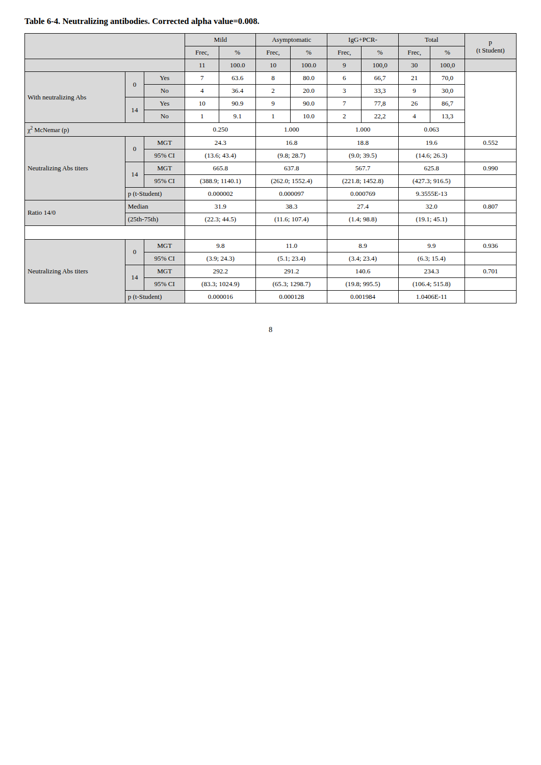Table 6-4. Neutralizing antibodies. Corrected alpha value=0.008.
| | Mild | Asymptomatic | IgG+PCR- | Total | p (t Student) |
| --- | --- | --- | --- | --- | --- |
| Frec, | % | Frec, | % | Frec, | % | Frec, | % |
| | 11 | 100.0 | 10 | 100.0 | 9 | 100,0 | 30 | 100,0 | |
| With neutralizing Abs | 0 | Yes | 7 | 63.6 | 8 | 80.0 | 6 | 66,7 | 21 | 70,0 | |
| No | 4 | 36.4 | 2 | 20.0 | 3 | 33,3 | 9 | 30,0 |
| 14 | Yes | 10 | 90.9 | 9 | 90.0 | 7 | 77,8 | 26 | 86,7 |
| No | 1 | 9.1 | 1 | 10.0 | 2 | 22,2 | 4 | 13,3 |
| χ 2 McNemar (p) | 0.250 | 1.000 | 1.000 | 0.063 |
| Neutralizing Abs titers | 0 | MGT | 24.3 | 16.8 | 18.8 | 19.6 | 0.552 |
| 95% CI | (13.6; 43.4) | (9.8; 28.7) | (9.0; 39.5) | (14.6; 26.3) | |
| 14 | MGT | 665.8 | 637.8 | 567.7 | 625.8 | 0.990 |
| 95% CI | (388.9; 1140.1) | (262.0; 1552.4) | (221.8; 1452.8) | (427.3; 916.5) | |
| p (t-Student) | 0.000002 | 0.000097 | 0.000769 | 9.3555E-13 | |
| Ratio 14/0 | Median | 31.9 | 38.3 | 27.4 | 32.0 | 0.807 |
| (25th-75th) | (22.3; 44.5) | (11.6; 107.4) | (1.4; 98.8) | (19.1; 45.1) | |
| Neutralizing Abs titers | 0 | MGT | 9.8 | 11.0 | 8.9 | 9.9 | 0.936 |
| 95% CI | (3.9; 24.3) | (5.1; 23.4) | (3.4; 23.4) | (6.3; 15.4) | |
| 14 | MGT | 292.2 | 291.2 | 140.6 | 234.3 | 0.701 |
| 95% CI | (83.3; 1024.9) | (65.3; 1298.7) | (19.8; 995.5) | (106.4; 515.8) | |
| p (t-Student) | 0.000016 | 0.000128 | 0.001984 | 1.0406E-11 | |
8